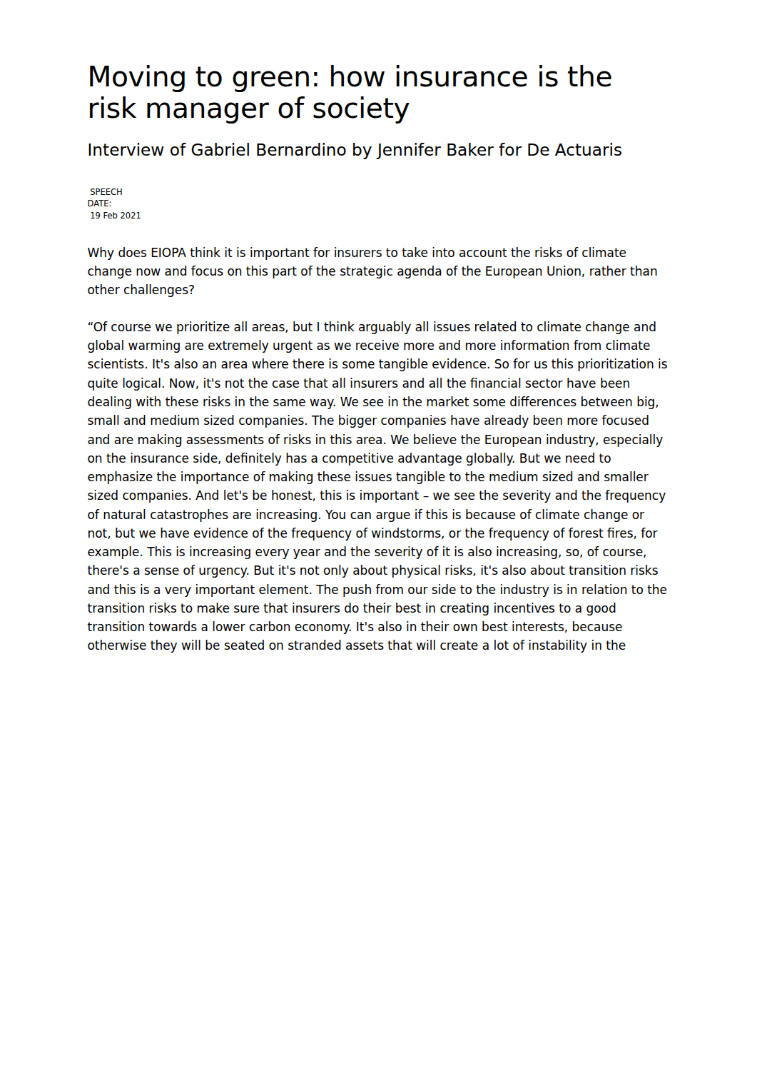Moving to green: how insurance is the risk manager of society
Interview of Gabriel Bernardino by Jennifer Baker for De Actuaris
SPEECH DATE: 19 Feb 2021
Why does EIOPA think it is important for insurers to take into account the risks of climate change now and focus on this part of the strategic agenda of the European Union, rather than other challenges?
“Of course we prioritize all areas, but I think arguably all issues related to climate change and global warming are extremely urgent as we receive more and more information from climate scientists. It's also an area where there is some tangible evidence. So for us this prioritization is quite logical. Now, it's not the case that all insurers and all the financial sector have been dealing with these risks in the same way. We see in the market some differences between big, small and medium sized companies. The bigger companies have already been more focused and are making assessments of risks in this area. We believe the European industry, especially on the insurance side, definitely has a competitive advantage globally. But we need to emphasize the importance of making these issues tangible to the medium sized and smaller sized companies. And let's be honest, this is important – we see the severity and the frequency of natural catastrophes are increasing. You can argue if this is because of climate change or not, but we have evidence of the frequency of windstorms, or the frequency of forest fires, for example. This is increasing every year and the severity of it is also increasing, so, of course, there's a sense of urgency. But it's not only about physical risks, it's also about transition risks and this is a very important element. The push from our side to the industry is in relation to the transition risks to make sure that insurers do their best in creating incentives to a good transition towards a lower carbon economy. It's also in their own best interests, because otherwise they will be seated on stranded assets that will create a lot of instability in the